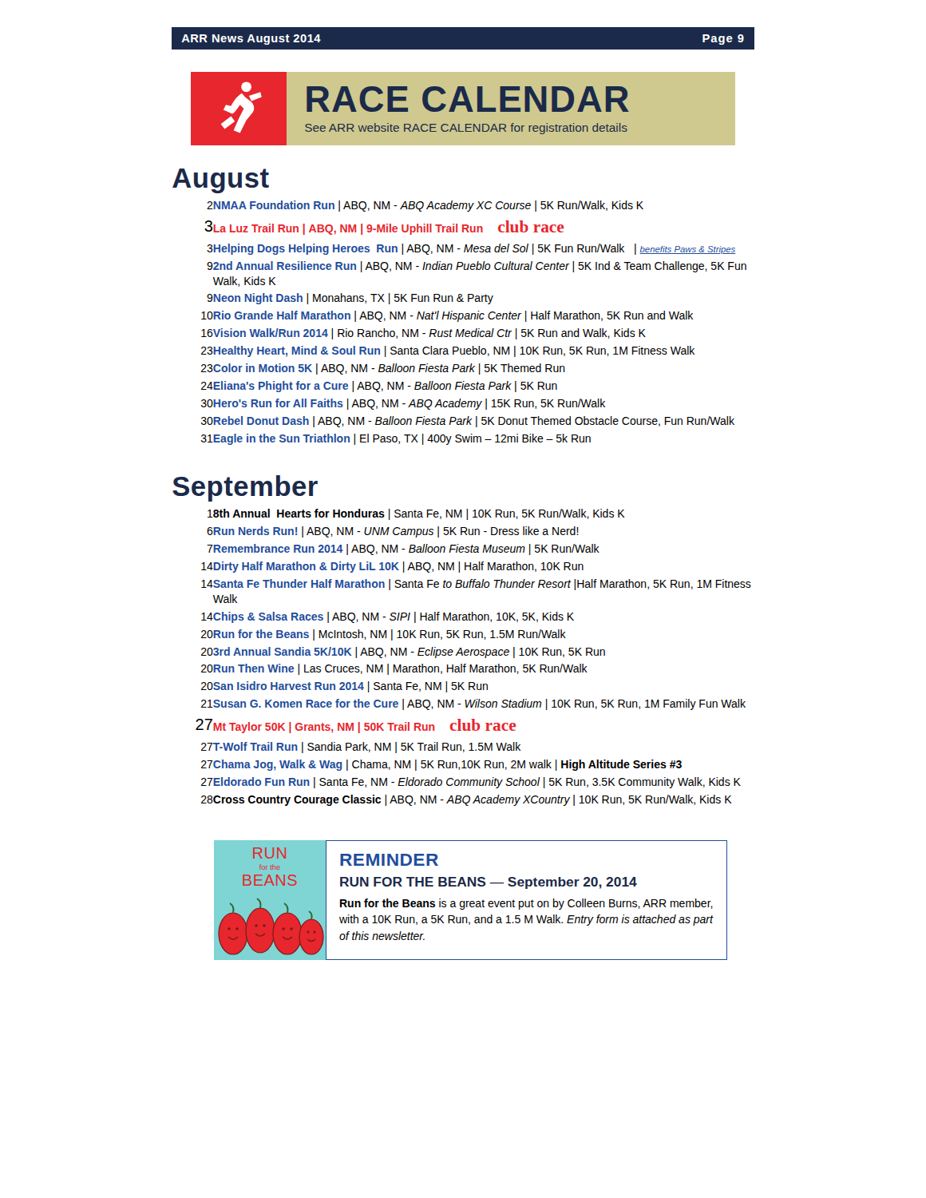ARR News August 2014 Page 9
RACE CALENDAR
See ARR website RACE CALENDAR for registration details
August
| 2 | NMAA Foundation Run / ABQ, NM - ABQ Academy XC Course / 5K Run/Walk, Kids K |
| 3 | La Luz Trail Run / ABQ, NM / 9-Mile Uphill Trail Run club race |
| 3 | Helping Dogs Helping Heroes Run / ABQ, NM - Mesa del Sol / 5K Fun Run/Walk / benefits Paws & Stripes |
| 9 | 2nd Annual Resilience Run / ABQ, NM - Indian Pueblo Cultural Center / 5K Ind & Team Challenge, 5K Fun Walk, Kids K |
| 9 | Neon Night Dash / Monahans, TX / 5K Fun Run & Party |
| 10 | Rio Grande Half Marathon / ABQ, NM - Nat'l Hispanic Center / Half Marathon, 5K Run and Walk |
| 16 | Vision Walk/Run 2014 / Rio Rancho, NM - Rust Medical Ctr / 5K Run and Walk, Kids K |
| 23 | Healthy Heart, Mind & Soul Run / Santa Clara Pueblo, NM / 10K Run, 5K Run, 1M Fitness Walk |
| 23 | Color in Motion 5K / ABQ, NM - Balloon Fiesta Park / 5K Themed Run |
| 24 | Eliana's Phight for a Cure / ABQ, NM - Balloon Fiesta Park / 5K Run |
| 30 | Hero's Run for All Faiths / ABQ, NM - ABQ Academy / 15K Run, 5K Run/Walk |
| 30 | Rebel Donut Dash / ABQ, NM - Balloon Fiesta Park / 5K Donut Themed Obstacle Course, Fun Run/Walk |
| 31 | Eagle in the Sun Triathlon / El Paso, TX / 400y Swim – 12mi Bike – 5k Run |
September
| 1 | 8th Annual Hearts for Honduras / Santa Fe, NM / 10K Run, 5K Run/Walk, Kids K |
| 6 | Run Nerds Run! / ABQ, NM - UNM Campus / 5K Run - Dress like a Nerd! |
| 7 | Remembrance Run 2014 / ABQ, NM - Balloon Fiesta Museum / 5K Run/Walk |
| 14 | Dirty Half Marathon & Dirty LiL 10K / ABQ, NM / Half Marathon, 10K Run |
| 14 | Santa Fe Thunder Half Marathon / Santa Fe to Buffalo Thunder Resort / Half Marathon, 5K Run, 1M Fitness Walk |
| 14 | Chips & Salsa Races / ABQ, NM - SIPI / Half Marathon, 10K, 5K, Kids K |
| 20 | Run for the Beans / McIntosh, NM / 10K Run, 5K Run, 1.5M Run/Walk |
| 20 | 3rd Annual Sandia 5K/10K / ABQ, NM - Eclipse Aerospace / 10K Run, 5K Run |
| 20 | Run Then Wine / Las Cruces, NM / Marathon, Half Marathon, 5K Run/Walk |
| 20 | San Isidro Harvest Run 2014 / Santa Fe, NM / 5K Run |
| 21 | Susan G. Komen Race for the Cure / ABQ, NM - Wilson Stadium / 10K Run, 5K Run, 1M Family Fun Walk |
| 27 | Mt Taylor 50K / Grants, NM / 50K Trail Run club race |
| 27 | T-Wolf Trail Run / Sandia Park, NM / 5K Trail Run, 1.5M Walk |
| 27 | Chama Jog, Walk & Wag / Chama, NM / 5K Run,10K Run, 2M walk / High Altitude Series #3 |
| 27 | Eldorado Fun Run / Santa Fe, NM - Eldorado Community School / 5K Run, 3.5K Community Walk, Kids K |
| 28 | Cross Country Courage Classic / ABQ, NM - ABQ Academy XCountry / 10K Run, 5K Run/Walk, Kids K |
RUN
for the
BEANS
REMINDER
RUN FOR THE BEANS — September 20, 2014
Run for the Beans is a great event put on by Colleen Burns, ARR member, with a 10K Run, a 5K Run, and a 1.5 M Walk. Entry form is attached as part of this newsletter.